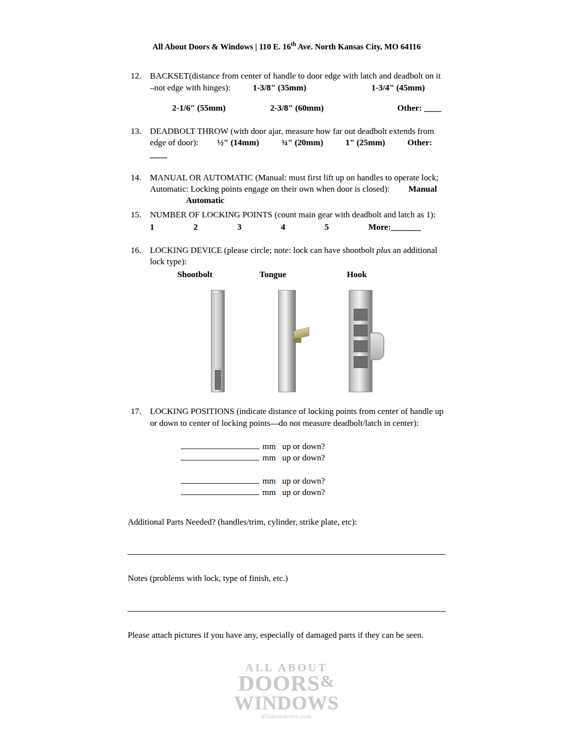All About Doors & Windows | 110 E. 16th Ave. North Kansas City, MO 64116
12.
BACKSET(distance from center of handle to door edge with latch and deadbolt on it –not edge with hinges): 1-3/8" (35mm) 1-3/4" (45mm)
2-1/6" (55mm) 2-3/8" (60mm) Other: ____
13. DEADBOLT THROW (with door ajar, measure how far out deadbolt extends from edge of door): ½" (14mm) ¾" (20mm) 1" (25mm) Other: ____
14. MANUAL OR AUTOMATIC (Manual: must first lift up on handles to operate lock; Automatic: Locking points engage on their own when door is closed): Manual Automatic
15. NUMBER OF LOCKING POINTS (count main gear with deadbolt and latch as 1):
12345 More:_______
16. LOCKING DEVICE (please circle; note: lock can have shootbolt plus an additional lock type):
Shootbolt Tongue Hook
17. LOCKING POSITIONS (indicate distance of locking points from center of handle up or down to center of locking points—do not measure deadbolt/latch in center):
mm up or down? mm up or down?
mm up or down? mm up or down?
Additional Parts Needed? (handles/trim, cylinder, strike plate, etc):
Notes (problems with lock, type of finish, etc.)
Please attach pictures if you have any, especially of damaged parts if they can be seen.
ALL ABOUT
DOORS&
WINDOWS
allaboutdoors.com